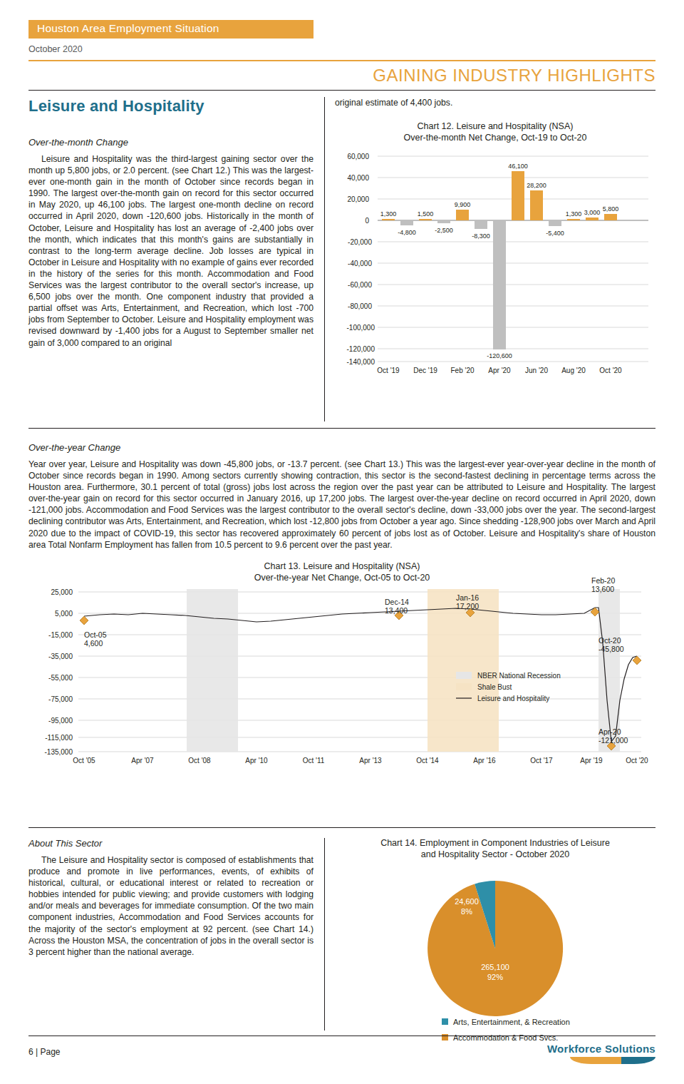Houston Area Employment Situation
October 2020
GAINING INDUSTRY HIGHLIGHTS
Leisure and Hospitality
Over-the-month Change
Leisure and Hospitality was the third-largest gaining sector over the month up 5,800 jobs, or 2.0 percent. (see Chart 12.) This was the largest-ever one-month gain in the month of October since records began in 1990. The largest over-the-month gain on record for this sector occurred in May 2020, up 46,100 jobs. The largest one-month decline on record occurred in April 2020, down -120,600 jobs. Historically in the month of October, Leisure and Hospitality has lost an average of -2,400 jobs over the month, which indicates that this month's gains are substantially in contrast to the long-term average decline. Job losses are typical in October in Leisure and Hospitality with no example of gains ever recorded in the history of the series for this month. Accommodation and Food Services was the largest contributor to the overall sector's increase, up 6,500 jobs over the month. One component industry that provided a partial offset was Arts, Entertainment, and Recreation, which lost -700 jobs from September to October. Leisure and Hospitality employment was revised downward by -1,400 jobs for a August to September smaller net gain of 3,000 compared to an original
original estimate of 4,400 jobs.
Chart 12. Leisure and Hospitality (NSA)
Over-the-month Net Change, Oct-19 to Oct-20
60,000 40,000 20,000 0 -20,000 -40,000 -60,000 -80,000 -100,000 -120,000 -140,000 1,300 -4,800 1,500 -2,500 9,900 -8,300 -120,600 46,100 28,200 -5,400 1,300 3,000 5,800 Oct '19 Dec '19 Feb '20 Apr '20 Jun '20 Aug '20 Oct '20
Over-the-year Change
Year over year, Leisure and Hospitality was down -45,800 jobs, or -13.7 percent. (see Chart 13.) This was the largest-ever year-over-year decline in the month of October since records began in 1990. Among sectors currently showing contraction, this sector is the second-fastest declining in percentage terms across the Houston area. Furthermore, 30.1 percent of total (gross) jobs lost across the region over the past year can be attributed to Leisure and Hospitality. The largest over-the-year gain on record for this sector occurred in January 2016, up 17,200 jobs. The largest over-the-year decline on record occurred in April 2020, down -121,000 jobs. Accommodation and Food Services was the largest contributor to the overall sector's decline, down -33,000 jobs over the year. The second-largest declining contributor was Arts, Entertainment, and Recreation, which lost -12,800 jobs from October a year ago. Since shedding -128,900 jobs over March and April 2020 due to the impact of COVID-19, this sector has recovered approximately 60 percent of jobs lost as of October. Leisure and Hospitality's share of Houston area Total Nonfarm Employment has fallen from 10.5 percent to 9.6 percent over the past year.
Chart 13. Leisure and Hospitality (NSA) Over-the-year Net Change, Oct-05 to Oct-20 25,000 5,000 -15,000 -35,000 -55,000 -75,000 -95,000 -115,000 -135,000 Oct-05 4,600 Dec-14 13,400 Jan-16 17,200 Feb-20 13,600 Oct-20 -45,800 Apr-20 -121,000 NBER National Recession Shale Bust Leisure and Hospitality Oct '05 Apr '07 Oct '08 Apr '10 Oct '11 Apr '13 Oct '14 Apr '16 Oct '17 Apr '19 Oct '20
About This Sector
The Leisure and Hospitality sector is composed of establishments that produce and promote in live performances, events, of exhibits of historical, cultural, or educational interest or related to recreation or hobbies intended for public viewing; and provide customers with lodging and/or meals and beverages for immediate consumption. Of the two main component industries, Accommodation and Food Services accounts for the majority of the sector's employment at 92 percent. (see Chart 14.) Across the Houston MSA, the concentration of jobs in the overall sector is 3 percent higher than the national average.
Chart 14. Employment in Component Industries of Leisure
and Hospitality Sector - October 2020
24,600 8% 265,100 92% Arts, Entertainment, & Recreation Accommodation & Food Svcs.
6 | Page
Workforce Solutions